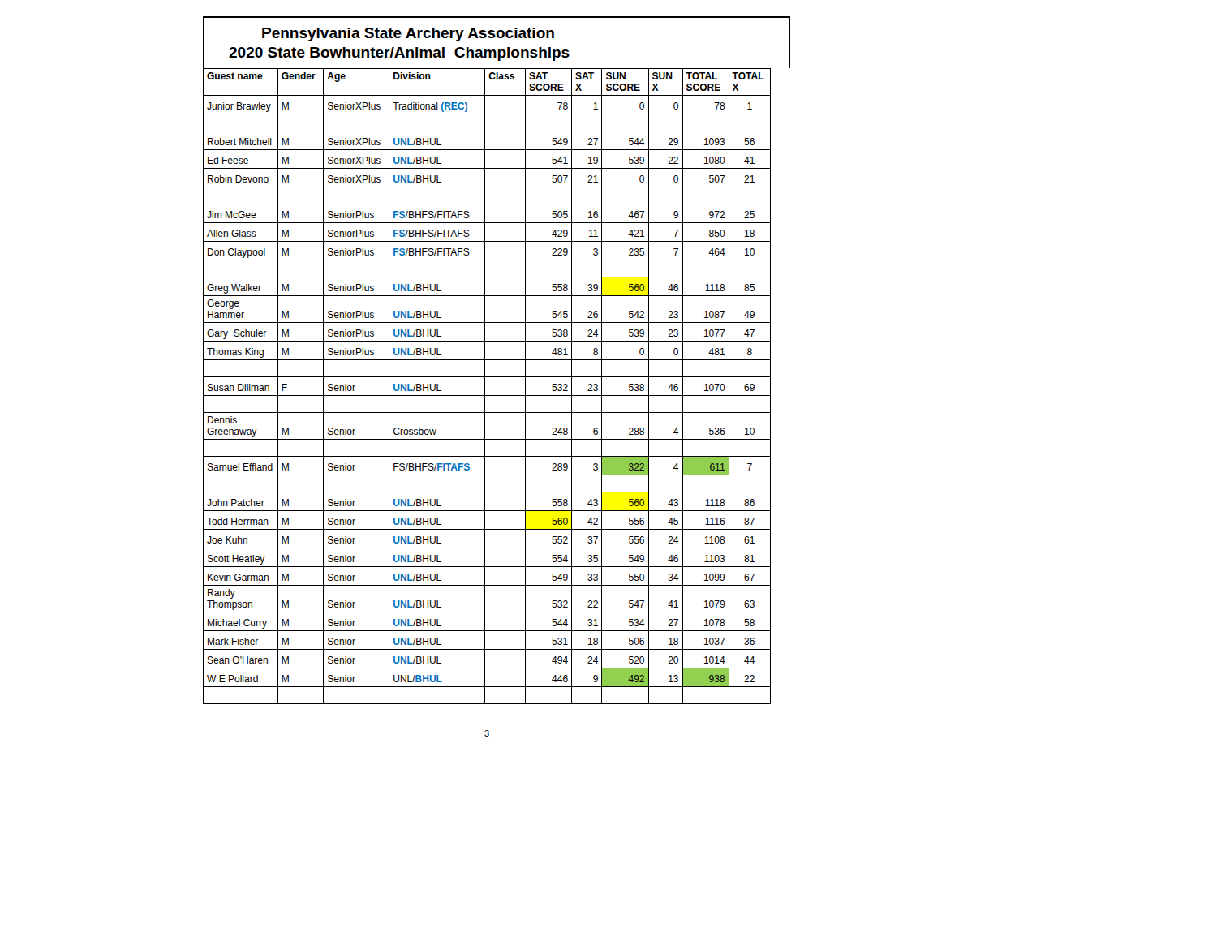Pennsylvania State Archery Association
2020 State Bowhunter/Animal Championships
| Guest name | Gender | Age | Division | Class | SAT SCORE | SAT X | SUN SCORE | SUN X | TOTAL SCORE | TOTAL X |
| --- | --- | --- | --- | --- | --- | --- | --- | --- | --- | --- |
| Junior Brawley | M | SeniorXPlus | Traditional (REC) | | 78 | 1 | 0 | 0 | 78 | 1 |
| Robert Mitchell | M | SeniorXPlus | UNL /BHUL | | 549 | 27 | 544 | 29 | 1093 | 56 |
| Ed Feese | M | SeniorXPlus | UNL /BHUL | | 541 | 19 | 539 | 22 | 1080 | 41 |
| Robin Devono | M | SeniorXPlus | UNL /BHUL | | 507 | 21 | 0 | 0 | 507 | 21 |
| Jim McGee | M | SeniorPlus | FS /BHFS/FITAFS | | 505 | 16 | 467 | 9 | 972 | 25 |
| Allen Glass | M | SeniorPlus | FS /BHFS/FITAFS | | 429 | 11 | 421 | 7 | 850 | 18 |
| Don Claypool | M | SeniorPlus | FS /BHFS/FITAFS | | 229 | 3 | 235 | 7 | 464 | 10 |
| Greg Walker | M | SeniorPlus | UNL /BHUL | | 558 | 39 | 560 | 46 | 1118 | 85 |
| George Hammer | M | SeniorPlus | UNL /BHUL | | 545 | 26 | 542 | 23 | 1087 | 49 |
| Gary Schuler | M | SeniorPlus | UNL /BHUL | | 538 | 24 | 539 | 23 | 1077 | 47 |
| Thomas King | M | SeniorPlus | UNL /BHUL | | 481 | 8 | 0 | 0 | 481 | 8 |
| Susan Dillman | F | Senior | UNL /BHUL | | 532 | 23 | 538 | 46 | 1070 | 69 |
| Dennis Greenaway | M | Senior | Crossbow | | 248 | 6 | 288 | 4 | 536 | 10 |
| Samuel Effland | M | Senior | FS/BHFS/ FITAFS | | 289 | 3 | 322 | 4 | 611 | 7 |
| John Patcher | M | Senior | UNL /BHUL | | 558 | 43 | 560 | 43 | 1118 | 86 |
| Todd Herrman | M | Senior | UNL /BHUL | | 560 | 42 | 556 | 45 | 1116 | 87 |
| Joe Kuhn | M | Senior | UNL /BHUL | | 552 | 37 | 556 | 24 | 1108 | 61 |
| Scott Heatley | M | Senior | UNL /BHUL | | 554 | 35 | 549 | 46 | 1103 | 81 |
| Kevin Garman | M | Senior | UNL /BHUL | | 549 | 33 | 550 | 34 | 1099 | 67 |
| Randy Thompson | M | Senior | UNL /BHUL | | 532 | 22 | 547 | 41 | 1079 | 63 |
| Michael Curry | M | Senior | UNL /BHUL | | 544 | 31 | 534 | 27 | 1078 | 58 |
| Mark Fisher | M | Senior | UNL /BHUL | | 531 | 18 | 506 | 18 | 1037 | 36 |
| Sean O'Haren | M | Senior | UNL /BHUL | | 494 | 24 | 520 | 20 | 1014 | 44 |
| W E Pollard | M | Senior | UNL/ BHUL | | 446 | 9 | 492 | 13 | 938 | 22 |
3